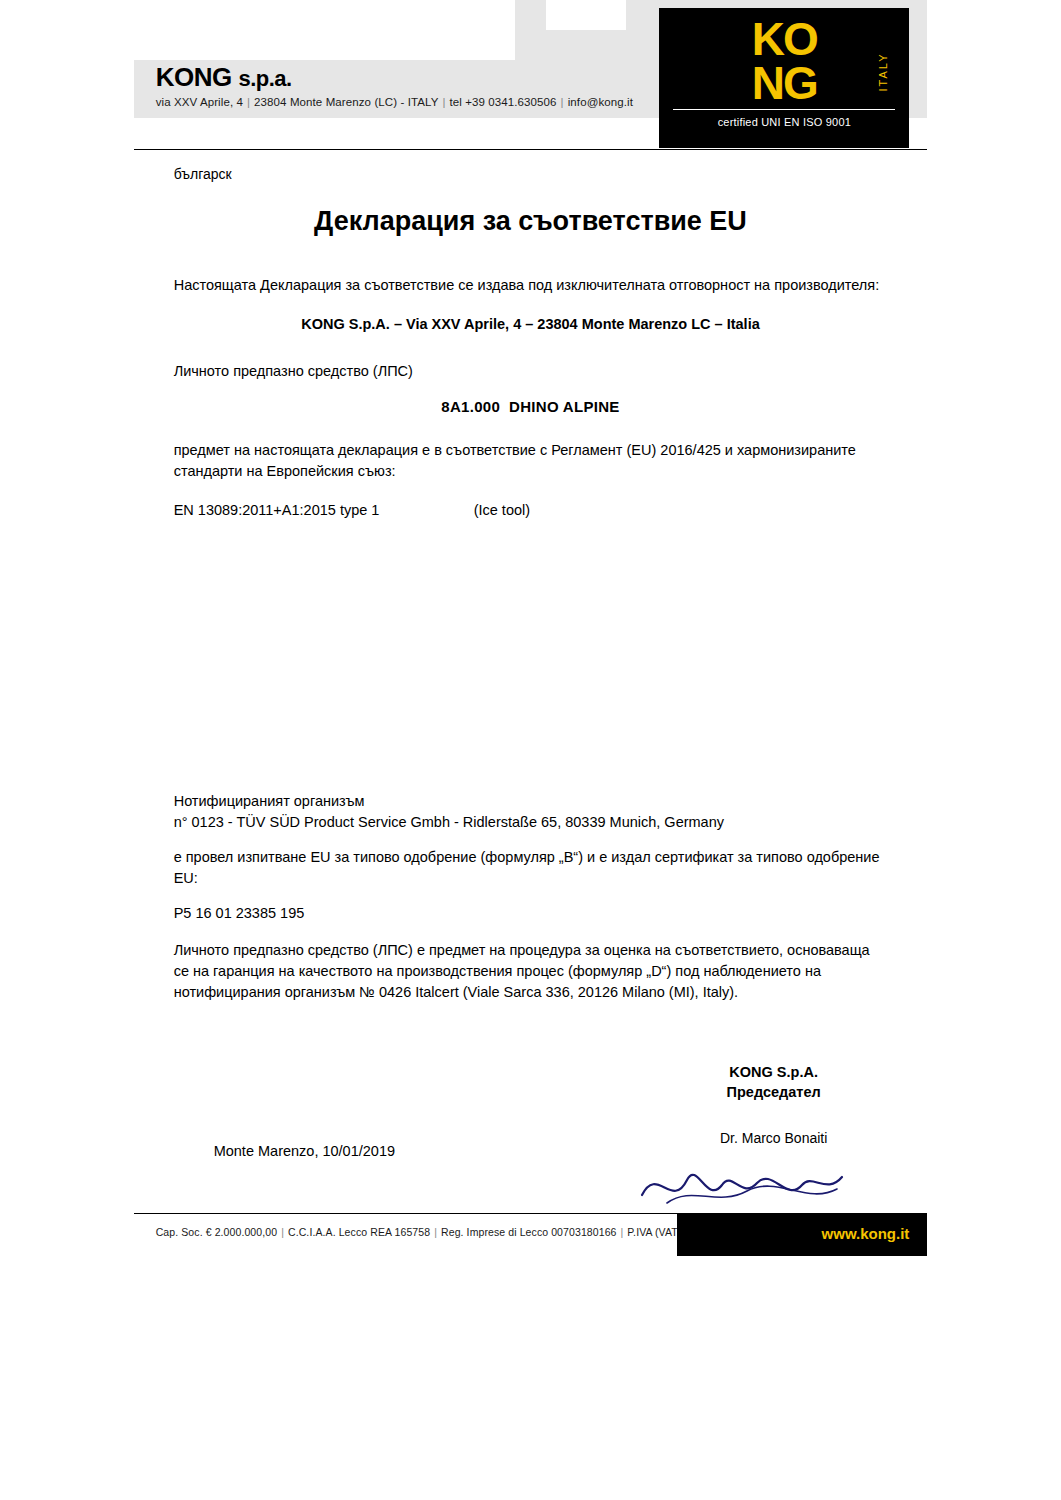KONG s.p.a.
via XXV Aprile, 4|23804 Monte Marenzo (LC) - ITALY|tel +39 0341.630506|info@kong.it
KO
NG
ITALY
certified UNI EN ISO 9001
българск
Декларация за съответствие EU
Настоящата Декларация за съответствие се издава под изключителната отговорност на производителя:
KONG S.p.A. – Via XXV Aprile, 4 – 23804 Monte Marenzo LC – Italia
Личното предпазно средство (ЛПС)
8A1.000 DHINO ALPINE
предмет на настоящата декларация е в съответствие с Регламент (EU) 2016/425 и хармонизираните стандарти на Европейския съюз:
EN 13089:2011+A1:2015 type 1
(Ice tool)
Нотифицираният организъм
n° 0123 - TÜV SÜD Product Service Gmbh - Ridlerstaße 65, 80339 Munich, Germany
е провел изпитване EU за типово одобрение (формуляр „B“) и е издал сертификат за типово одобрение EU:
P5 16 01 23385 195
Личното предпазно средство (ЛПС) е предмет на процедура за оценка на съответствието, основаваща се на гаранция на качеството на производствения процес (формуляр „D“) под наблюдението на нотифицирания организъм № 0426 Italcert (Viale Sarca 336, 20126 Milano (MI), Italy).
KONG S.p.A.
Председател
Dr. Marco Bonaiti
Monte Marenzo, 10/01/2019
Cap. Soc. € 2.000.000,00|C.C.I.A.A. Lecco REA 165758|Reg. Imprese di Lecco 00703180166|P.IVA (VAT): IT 00703180166
www.kong.it